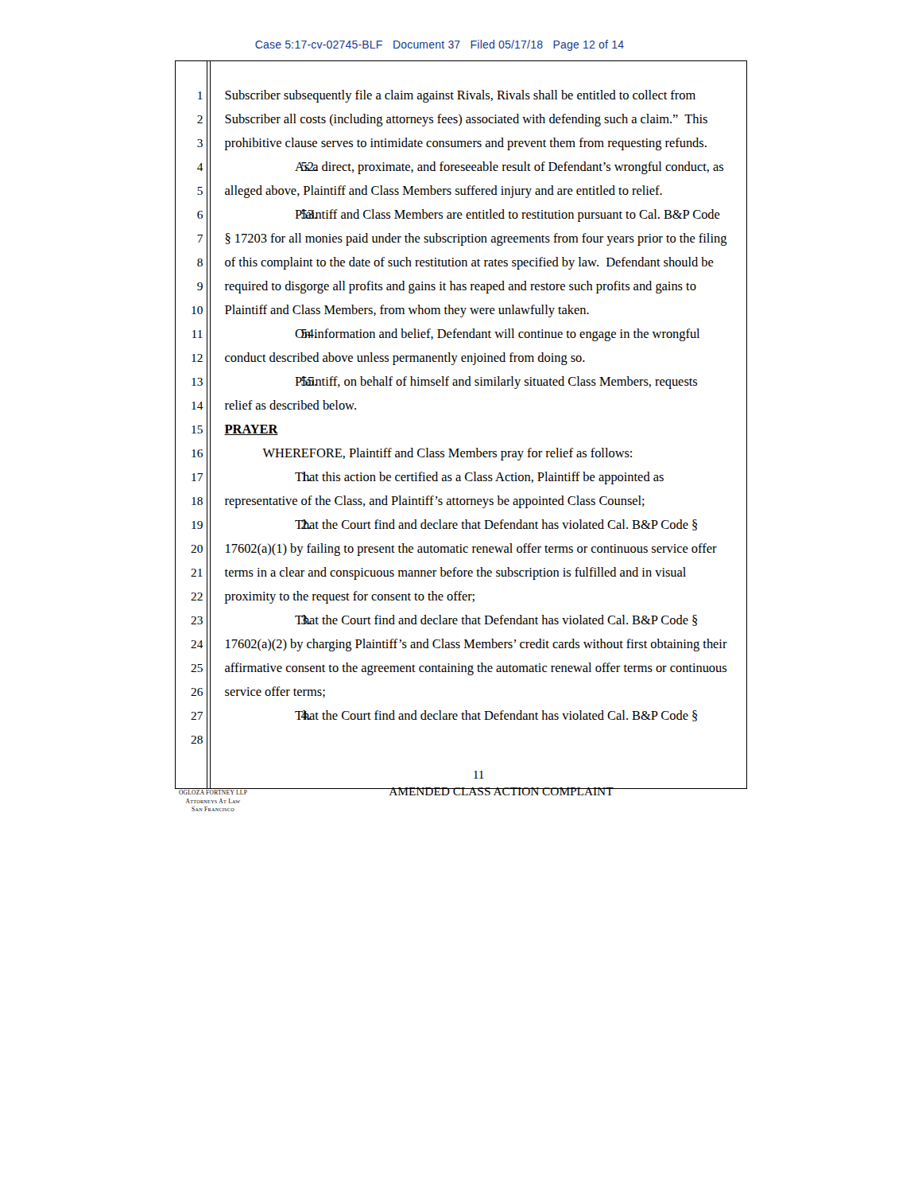Case 5:17-cv-02745-BLF Document 37 Filed 05/17/18 Page 12 of 14
1
2
3
4
5
6
7
8
9
10
11
12
13
14
15
16
17
18
19
20
21
22
23
24
25
26
27
28
Subscriber subsequently file a claim against Rivals, Rivals shall be entitled to collect from
Subscriber all costs (including attorneys fees) associated with defending such a claim.” This
prohibitive clause serves to intimidate consumers and prevent them from requesting refunds.
52. As a direct, proximate, and foreseeable result of Defendant’s wrongful conduct, as
alleged above, Plaintiff and Class Members suffered injury and are entitled to relief.
53. Plaintiff and Class Members are entitled to restitution pursuant to Cal. B&P Code
§ 17203 for all monies paid under the subscription agreements from four years prior to the filing
of this complaint to the date of such restitution at rates specified by law. Defendant should be
required to disgorge all profits and gains it has reaped and restore such profits and gains to
Plaintiff and Class Members, from whom they were unlawfully taken.
54. On information and belief, Defendant will continue to engage in the wrongful
conduct described above unless permanently enjoined from doing so.
55. Plaintiff, on behalf of himself and similarly situated Class Members, requests
relief as described below.
PRAYER
WHEREFORE, Plaintiff and Class Members pray for relief as follows:
1. That this action be certified as a Class Action, Plaintiff be appointed as
representative of the Class, and Plaintiff’s attorneys be appointed Class Counsel;
2. That the Court find and declare that Defendant has violated Cal. B&P Code §
17602(a)(1) by failing to present the automatic renewal offer terms or continuous service offer
terms in a clear and conspicuous manner before the subscription is fulfilled and in visual
proximity to the request for consent to the offer;
3. That the Court find and declare that Defendant has violated Cal. B&P Code §
17602(a)(2) by charging Plaintiff’s and Class Members’ credit cards without first obtaining their
affirmative consent to the agreement containing the automatic renewal offer terms or continuous
service offer terms;
4. That the Court find and declare that Defendant has violated Cal. B&P Code §
11
OGLOZA FORTNEY LLP
ATTORNEYS AT LAW
SAN FRANCISCO
AMENDED CLASS ACTION COMPLAINT